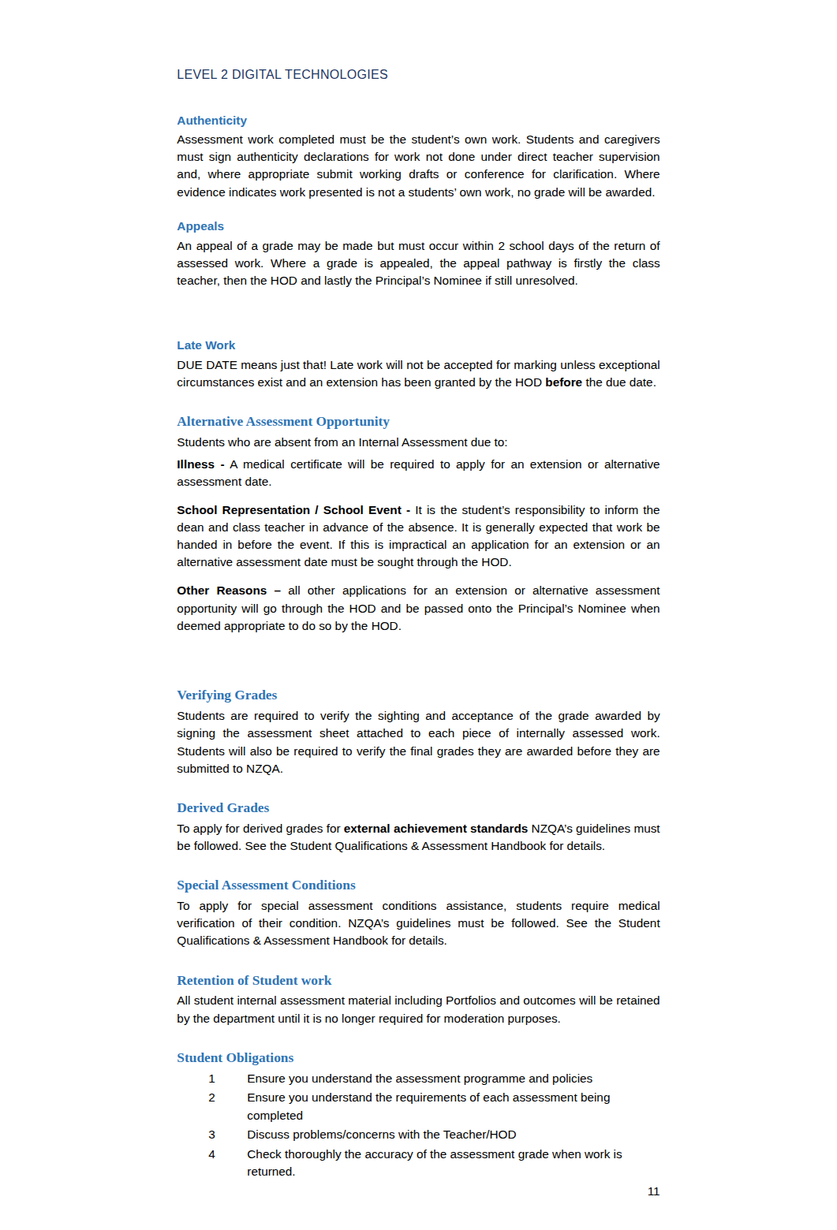LEVEL 2 DIGITAL TECHNOLOGIES
Authenticity
Assessment work completed must be the student’s own work. Students and caregivers must sign authenticity declarations for work not done under direct teacher supervision and, where appropriate submit working drafts or conference for clarification. Where evidence indicates work presented is not a students’ own work, no grade will be awarded.
Appeals
An appeal of a grade may be made but must occur within 2 school days of the return of assessed work. Where a grade is appealed, the appeal pathway is firstly the class teacher, then the HOD and lastly the Principal’s Nominee if still unresolved.
Late Work
DUE DATE means just that! Late work will not be accepted for marking unless exceptional circumstances exist and an extension has been granted by the HOD before the due date.
Alternative Assessment Opportunity
Students who are absent from an Internal Assessment due to:
Illness - A medical certificate will be required to apply for an extension or alternative assessment date.
School Representation / School Event - It is the student’s responsibility to inform the dean and class teacher in advance of the absence. It is generally expected that work be handed in before the event. If this is impractical an application for an extension or an alternative assessment date must be sought through the HOD.
Other Reasons – all other applications for an extension or alternative assessment opportunity will go through the HOD and be passed onto the Principal’s Nominee when deemed appropriate to do so by the HOD.
Verifying Grades
Students are required to verify the sighting and acceptance of the grade awarded by signing the assessment sheet attached to each piece of internally assessed work. Students will also be required to verify the final grades they are awarded before they are submitted to NZQA.
Derived Grades
To apply for derived grades for external achievement standards NZQA’s guidelines must be followed. See the Student Qualifications & Assessment Handbook for details.
Special Assessment Conditions
To apply for special assessment conditions assistance, students require medical verification of their condition. NZQA’s guidelines must be followed. See the Student Qualifications & Assessment Handbook for details.
Retention of Student work
All student internal assessment material including Portfolios and outcomes will be retained by the department until it is no longer required for moderation purposes.
Student Obligations
Ensure you understand the assessment programme and policies
Ensure you understand the requirements of each assessment being completed
Discuss problems/concerns with the Teacher/HOD
Check thoroughly the accuracy of the assessment grade when work is returned.
11